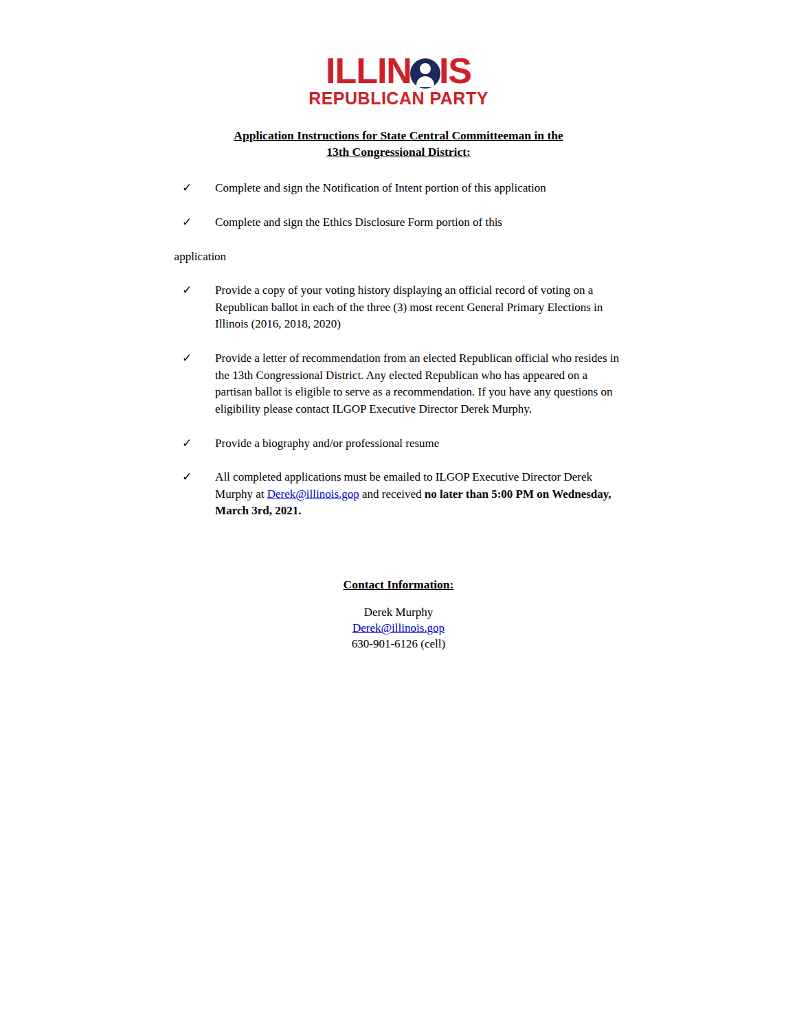ILLIN IS
REPUBLICAN PARTY
Application Instructions for State Central Committeeman in the
13th Congressional District:
Complete and sign the Notification of Intent portion of this application
Complete and sign the Ethics Disclosure Form portion of this
application
Provide a copy of your voting history displaying an official record of voting on a Republican ballot in each of the three (3) most recent General Primary Elections in Illinois (2016, 2018, 2020)
Provide a letter of recommendation from an elected Republican official who resides in the 13th Congressional District. Any elected Republican who has appeared on a partisan ballot is eligible to serve as a recommendation. If you have any questions on eligibility please contact ILGOP Executive Director Derek Murphy.
Provide a biography and/or professional resume
All completed applications must be emailed to ILGOP Executive Director Derek Murphy at Derek@illinois.gop and received no later than 5:00 PM on Wednesday, March 3rd, 2021.
Contact Information:
Derek Murphy
Derek@illinois.gop
630-901-6126 (cell)